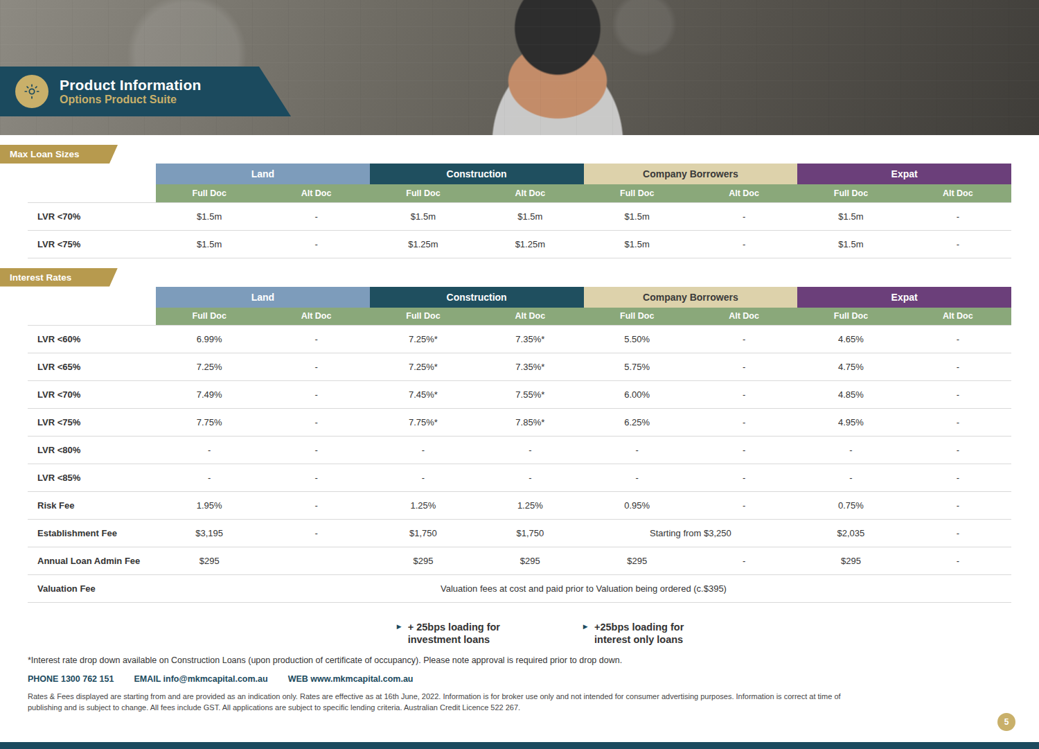Product Information
Options Product Suite
Max Loan Sizes
| | Land | Construction | Company Borrowers | Expat |
| --- | --- | --- | --- | --- |
| | Full Doc | Alt Doc | Full Doc | Alt Doc | Full Doc | Alt Doc | Full Doc | Alt Doc |
| LVR <70% | $1.5m | - | $1.5m | $1.5m | $1.5m | - | $1.5m | - |
| LVR <75% | $1.5m | - | $1.25m | $1.25m | $1.5m | - | $1.5m | - |
Interest Rates
| | Land | Construction | Company Borrowers | Expat |
| --- | --- | --- | --- | --- |
| | Full Doc | Alt Doc | Full Doc | Alt Doc | Full Doc | Alt Doc | Full Doc | Alt Doc |
| LVR <60% | 6.99% | - | 7.25%* | 7.35%* | 5.50% | - | 4.65% | - |
| LVR <65% | 7.25% | - | 7.25%* | 7.35%* | 5.75% | - | 4.75% | - |
| LVR <70% | 7.49% | - | 7.45%* | 7.55%* | 6.00% | - | 4.85% | - |
| LVR <75% | 7.75% | - | 7.75%* | 7.85%* | 6.25% | - | 4.95% | - |
| LVR <80% | - | - | - | - | - | - | - | - |
| LVR <85% | - | - | - | - | - | - | - | - |
| Risk Fee | 1.95% | - | 1.25% | 1.25% | 0.95% | - | 0.75% | - |
| Establishment Fee | $3,195 | - | $1,750 | $1,750 | Starting from $3,250 | $2,035 | - |
| Annual Loan Admin Fee | $295 | | $295 | $295 | $295 | - | $295 | - |
| Valuation Fee | Valuation fees at cost and paid prior to Valuation being ordered (c.$395) |
▸ + 25bps loading for
investment loans
▸ +25bps loading for
interest only loans
*Interest rate drop down available on Construction Loans (upon production of certificate of occupancy). Please note approval is required prior to drop down.
PHONE 1300 762 151 EMAIL info@mkmcapital.com.au WEB www.mkmcapital.com.au
Rates & Fees displayed are starting from and are provided as an indication only. Rates are effective as at 16th June, 2022. Information is for broker use only and not intended for consumer advertising purposes. Information is correct at time of publishing and is subject to change. All fees include GST. All applications are subject to specific lending criteria. Australian Credit Licence 522 267.
5